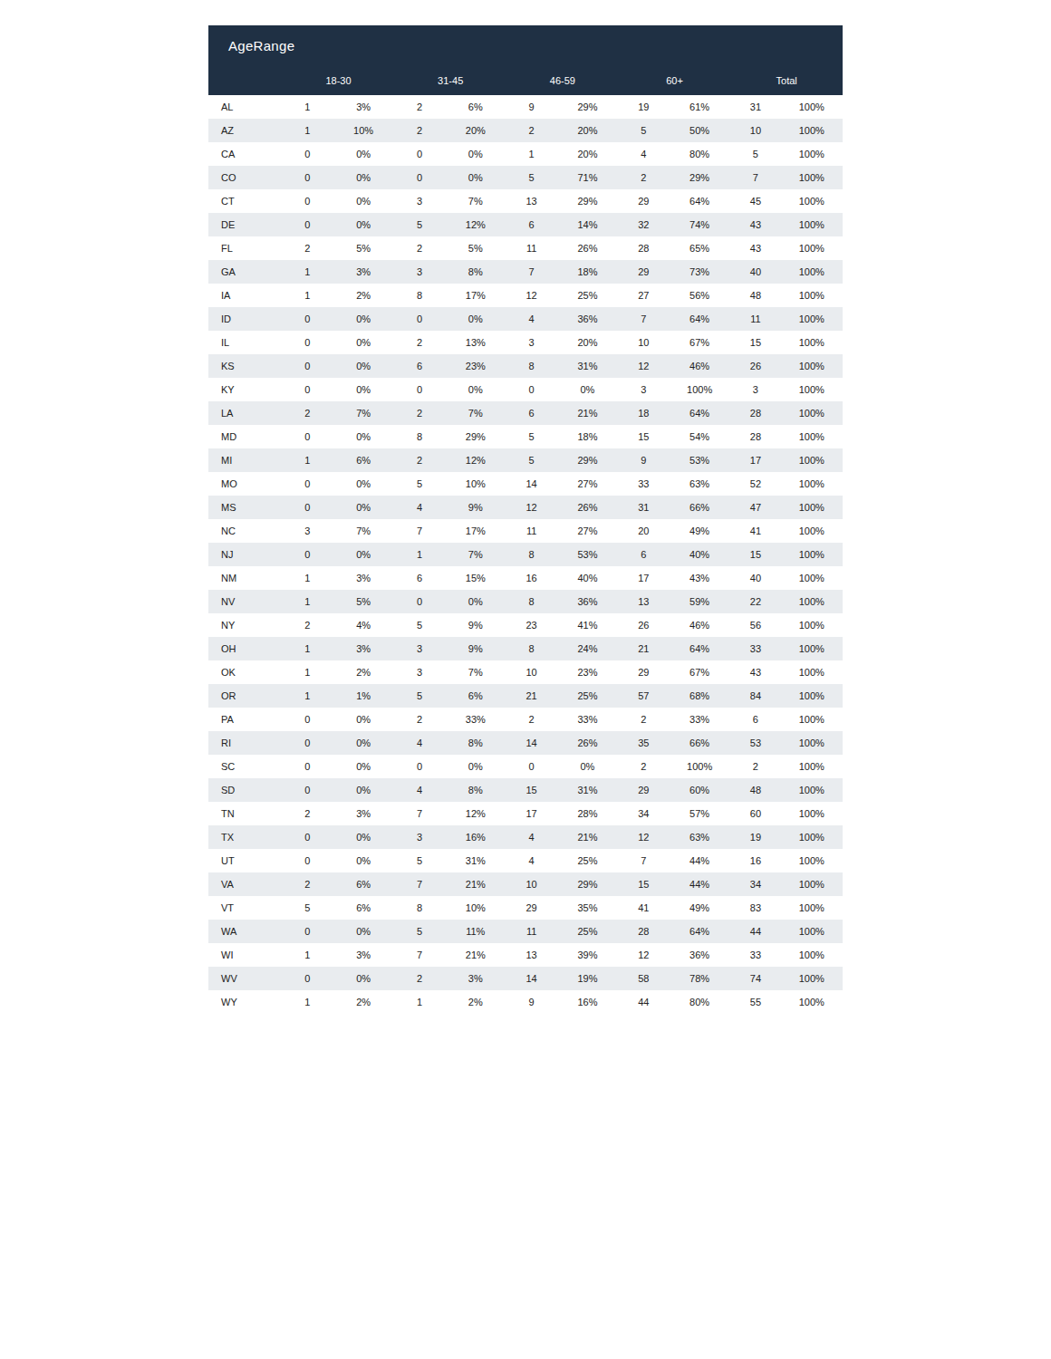AgeRange
| | 18-30 | 31-45 | 46-59 | 60+ | Total |
| --- | --- | --- | --- | --- | --- |
| AL | 1 | 3% | 2 | 6% | 9 | 29% | 19 | 61% | 31 | 100% |
| AZ | 1 | 10% | 2 | 20% | 2 | 20% | 5 | 50% | 10 | 100% |
| CA | 0 | 0% | 0 | 0% | 1 | 20% | 4 | 80% | 5 | 100% |
| CO | 0 | 0% | 0 | 0% | 5 | 71% | 2 | 29% | 7 | 100% |
| CT | 0 | 0% | 3 | 7% | 13 | 29% | 29 | 64% | 45 | 100% |
| DE | 0 | 0% | 5 | 12% | 6 | 14% | 32 | 74% | 43 | 100% |
| FL | 2 | 5% | 2 | 5% | 11 | 26% | 28 | 65% | 43 | 100% |
| GA | 1 | 3% | 3 | 8% | 7 | 18% | 29 | 73% | 40 | 100% |
| IA | 1 | 2% | 8 | 17% | 12 | 25% | 27 | 56% | 48 | 100% |
| ID | 0 | 0% | 0 | 0% | 4 | 36% | 7 | 64% | 11 | 100% |
| IL | 0 | 0% | 2 | 13% | 3 | 20% | 10 | 67% | 15 | 100% |
| KS | 0 | 0% | 6 | 23% | 8 | 31% | 12 | 46% | 26 | 100% |
| KY | 0 | 0% | 0 | 0% | 0 | 0% | 3 | 100% | 3 | 100% |
| LA | 2 | 7% | 2 | 7% | 6 | 21% | 18 | 64% | 28 | 100% |
| MD | 0 | 0% | 8 | 29% | 5 | 18% | 15 | 54% | 28 | 100% |
| MI | 1 | 6% | 2 | 12% | 5 | 29% | 9 | 53% | 17 | 100% |
| MO | 0 | 0% | 5 | 10% | 14 | 27% | 33 | 63% | 52 | 100% |
| MS | 0 | 0% | 4 | 9% | 12 | 26% | 31 | 66% | 47 | 100% |
| NC | 3 | 7% | 7 | 17% | 11 | 27% | 20 | 49% | 41 | 100% |
| NJ | 0 | 0% | 1 | 7% | 8 | 53% | 6 | 40% | 15 | 100% |
| NM | 1 | 3% | 6 | 15% | 16 | 40% | 17 | 43% | 40 | 100% |
| NV | 1 | 5% | 0 | 0% | 8 | 36% | 13 | 59% | 22 | 100% |
| NY | 2 | 4% | 5 | 9% | 23 | 41% | 26 | 46% | 56 | 100% |
| OH | 1 | 3% | 3 | 9% | 8 | 24% | 21 | 64% | 33 | 100% |
| OK | 1 | 2% | 3 | 7% | 10 | 23% | 29 | 67% | 43 | 100% |
| OR | 1 | 1% | 5 | 6% | 21 | 25% | 57 | 68% | 84 | 100% |
| PA | 0 | 0% | 2 | 33% | 2 | 33% | 2 | 33% | 6 | 100% |
| RI | 0 | 0% | 4 | 8% | 14 | 26% | 35 | 66% | 53 | 100% |
| SC | 0 | 0% | 0 | 0% | 0 | 0% | 2 | 100% | 2 | 100% |
| SD | 0 | 0% | 4 | 8% | 15 | 31% | 29 | 60% | 48 | 100% |
| TN | 2 | 3% | 7 | 12% | 17 | 28% | 34 | 57% | 60 | 100% |
| TX | 0 | 0% | 3 | 16% | 4 | 21% | 12 | 63% | 19 | 100% |
| UT | 0 | 0% | 5 | 31% | 4 | 25% | 7 | 44% | 16 | 100% |
| VA | 2 | 6% | 7 | 21% | 10 | 29% | 15 | 44% | 34 | 100% |
| VT | 5 | 6% | 8 | 10% | 29 | 35% | 41 | 49% | 83 | 100% |
| WA | 0 | 0% | 5 | 11% | 11 | 25% | 28 | 64% | 44 | 100% |
| WI | 1 | 3% | 7 | 21% | 13 | 39% | 12 | 36% | 33 | 100% |
| WV | 0 | 0% | 2 | 3% | 14 | 19% | 58 | 78% | 74 | 100% |
| WY | 1 | 2% | 1 | 2% | 9 | 16% | 44 | 80% | 55 | 100% |